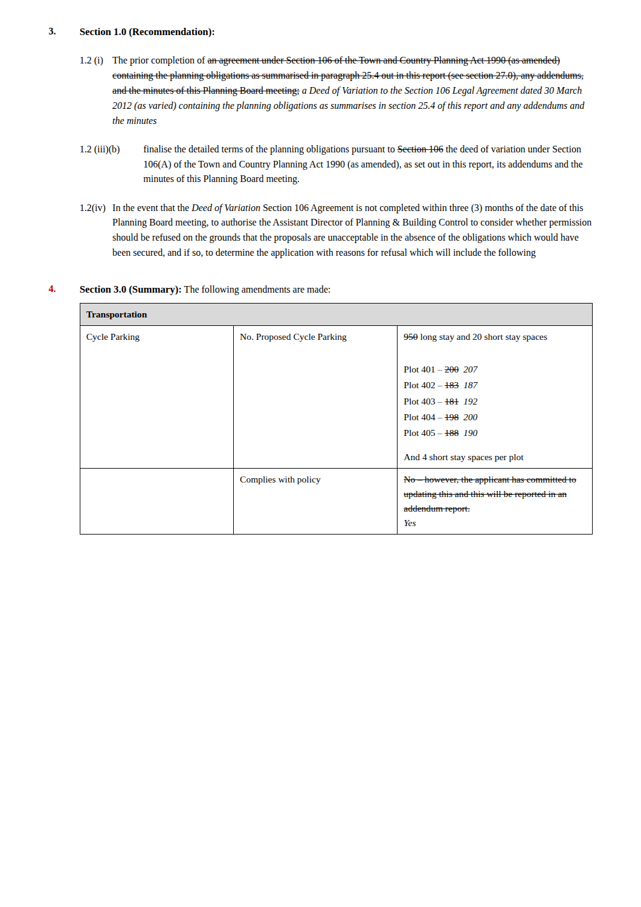3.
Section 1.0 (Recommendation):
1.2 (i) The prior completion of an agreement under Section 106 of the Town and Country Planning Act 1990 (as amended) containing the planning obligations as summarised in paragraph 25.4 out in this report (see section 27.0), any addendums, and the minutes of this Planning Board meeting; a Deed of Variation to the Section 106 Legal Agreement dated 30 March 2012 (as varied) containing the planning obligations as summarises in section 25.4 of this report and any addendums and the minutes
1.2 (iii)(b) finalise the detailed terms of the planning obligations pursuant to Section 106 the deed of variation under Section 106(A) of the Town and Country Planning Act 1990 (as amended), as set out in this report, its addendums and the minutes of this Planning Board meeting.
1.2(iv) In the event that the Deed of Variation Section 106 Agreement is not completed within three (3) months of the date of this Planning Board meeting, to authorise the Assistant Director of Planning & Building Control to consider whether permission should be refused on the grounds that the proposals are unacceptable in the absence of the obligations which would have been secured, and if so, to determine the application with reasons for refusal which will include the following
4.
Section 3.0 (Summary):
The following amendments are made:
| Transportation |
| --- |
| Cycle Parking | No. Proposed Cycle Parking | 950 long stay and 20 short stay spaces Plot 401 – 200 207 Plot 402 – 183 187 Plot 403 – 181 192 Plot 404 – 198 200 Plot 405 – 188 190 And 4 short stay spaces per plot |
| | Complies with policy | No – however, the applicant has committed to updating this and this will be reported in an addendum report. Yes |